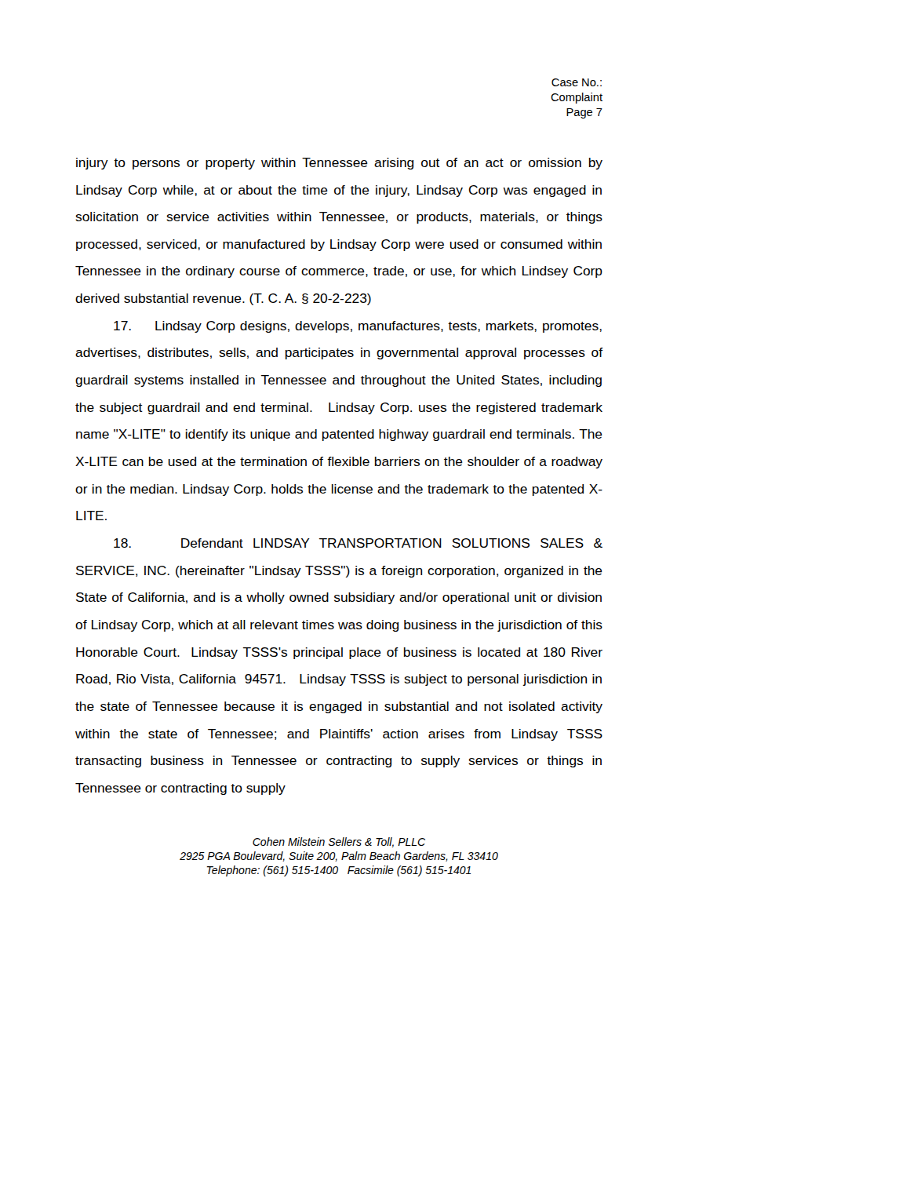Case No.:
Complaint
Page 7
injury to persons or property within Tennessee arising out of an act or omission by Lindsay Corp while, at or about the time of the injury, Lindsay Corp was engaged in solicitation or service activities within Tennessee, or products, materials, or things processed, serviced, or manufactured by Lindsay Corp were used or consumed within Tennessee in the ordinary course of commerce, trade, or use, for which Lindsey Corp derived substantial revenue. (T. C. A. § 20-2-223)
17. Lindsay Corp designs, develops, manufactures, tests, markets, promotes, advertises, distributes, sells, and participates in governmental approval processes of guardrail systems installed in Tennessee and throughout the United States, including the subject guardrail and end terminal. Lindsay Corp. uses the registered trademark name "X-LITE" to identify its unique and patented highway guardrail end terminals. The X-LITE can be used at the termination of flexible barriers on the shoulder of a roadway or in the median. Lindsay Corp. holds the license and the trademark to the patented X-LITE.
18. Defendant LINDSAY TRANSPORTATION SOLUTIONS SALES & SERVICE, INC. (hereinafter "Lindsay TSSS") is a foreign corporation, organized in the State of California, and is a wholly owned subsidiary and/or operational unit or division of Lindsay Corp, which at all relevant times was doing business in the jurisdiction of this Honorable Court. Lindsay TSSS's principal place of business is located at 180 River Road, Rio Vista, California 94571. Lindsay TSSS is subject to personal jurisdiction in the state of Tennessee because it is engaged in substantial and not isolated activity within the state of Tennessee; and Plaintiffs' action arises from Lindsay TSSS transacting business in Tennessee or contracting to supply services or things in Tennessee or contracting to supply
Cohen Milstein Sellers & Toll, PLLC
2925 PGA Boulevard, Suite 200, Palm Beach Gardens, FL 33410
Telephone: (561) 515-1400 Facsimile (561) 515-1401